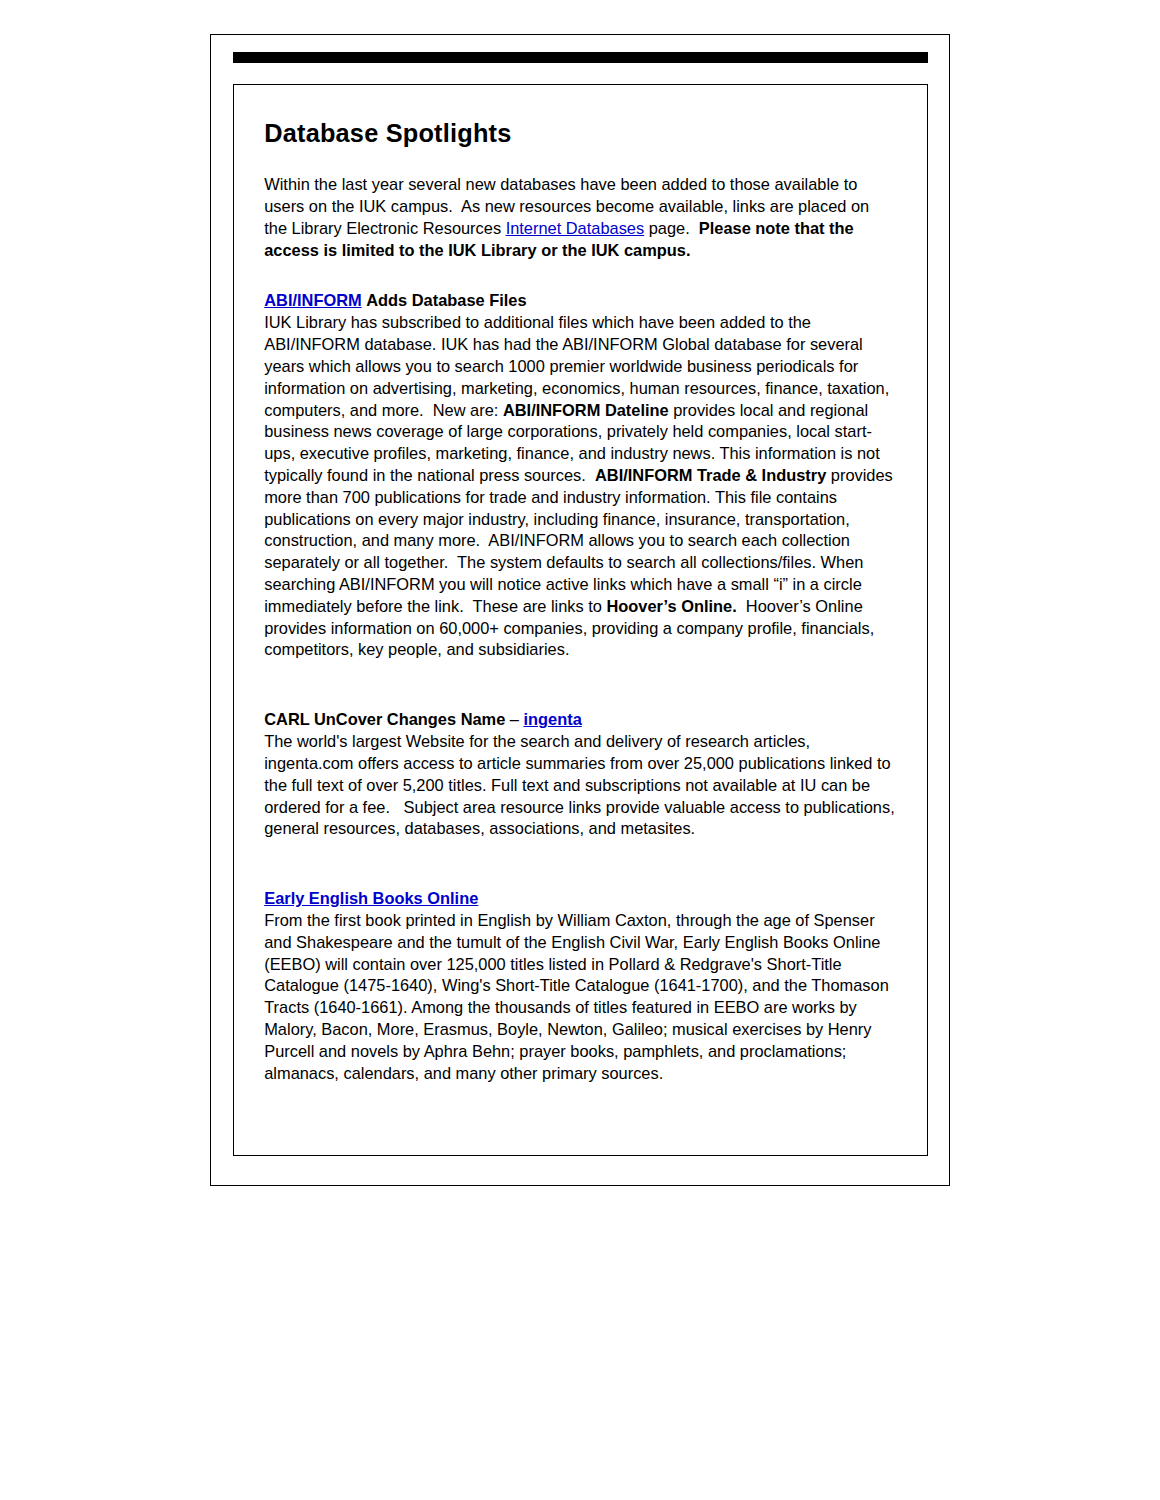Database Spotlights
Within the last year several new databases have been added to those available to users on the IUK campus. As new resources become available, links are placed on the Library Electronic Resources Internet Databases page. Please note that the access is limited to the IUK Library or the IUK campus.
ABI/INFORM Adds Database Files
IUK Library has subscribed to additional files which have been added to the ABI/INFORM database. IUK has had the ABI/INFORM Global database for several years which allows you to search 1000 premier worldwide business periodicals for information on advertising, marketing, economics, human resources, finance, taxation, computers, and more. New are: ABI/INFORM Dateline provides local and regional business news coverage of large corporations, privately held companies, local start-ups, executive profiles, marketing, finance, and industry news. This information is not typically found in the national press sources. ABI/INFORM Trade & Industry provides more than 700 publications for trade and industry information. This file contains publications on every major industry, including finance, insurance, transportation, construction, and many more. ABI/INFORM allows you to search each collection separately or all together. The system defaults to search all collections/files. When searching ABI/INFORM you will notice active links which have a small “i” in a circle immediately before the link. These are links to Hoover’s Online. Hoover’s Online provides information on 60,000+ companies, providing a company profile, financials, competitors, key people, and subsidiaries.
CARL UnCover Changes Name – ingenta
The world's largest Website for the search and delivery of research articles, ingenta.com offers access to article summaries from over 25,000 publications linked to the full text of over 5,200 titles. Full text and subscriptions not available at IU can be ordered for a fee. Subject area resource links provide valuable access to publications, general resources, databases, associations, and metasites.
Early English Books Online
From the first book printed in English by William Caxton, through the age of Spenser and Shakespeare and the tumult of the English Civil War, Early English Books Online (EEBO) will contain over 125,000 titles listed in Pollard & Redgrave's Short-Title Catalogue (1475-1640), Wing's Short-Title Catalogue (1641-1700), and the Thomason Tracts (1640-1661). Among the thousands of titles featured in EEBO are works by Malory, Bacon, More, Erasmus, Boyle, Newton, Galileo; musical exercises by Henry Purcell and novels by Aphra Behn; prayer books, pamphlets, and proclamations; almanacs, calendars, and many other primary sources.